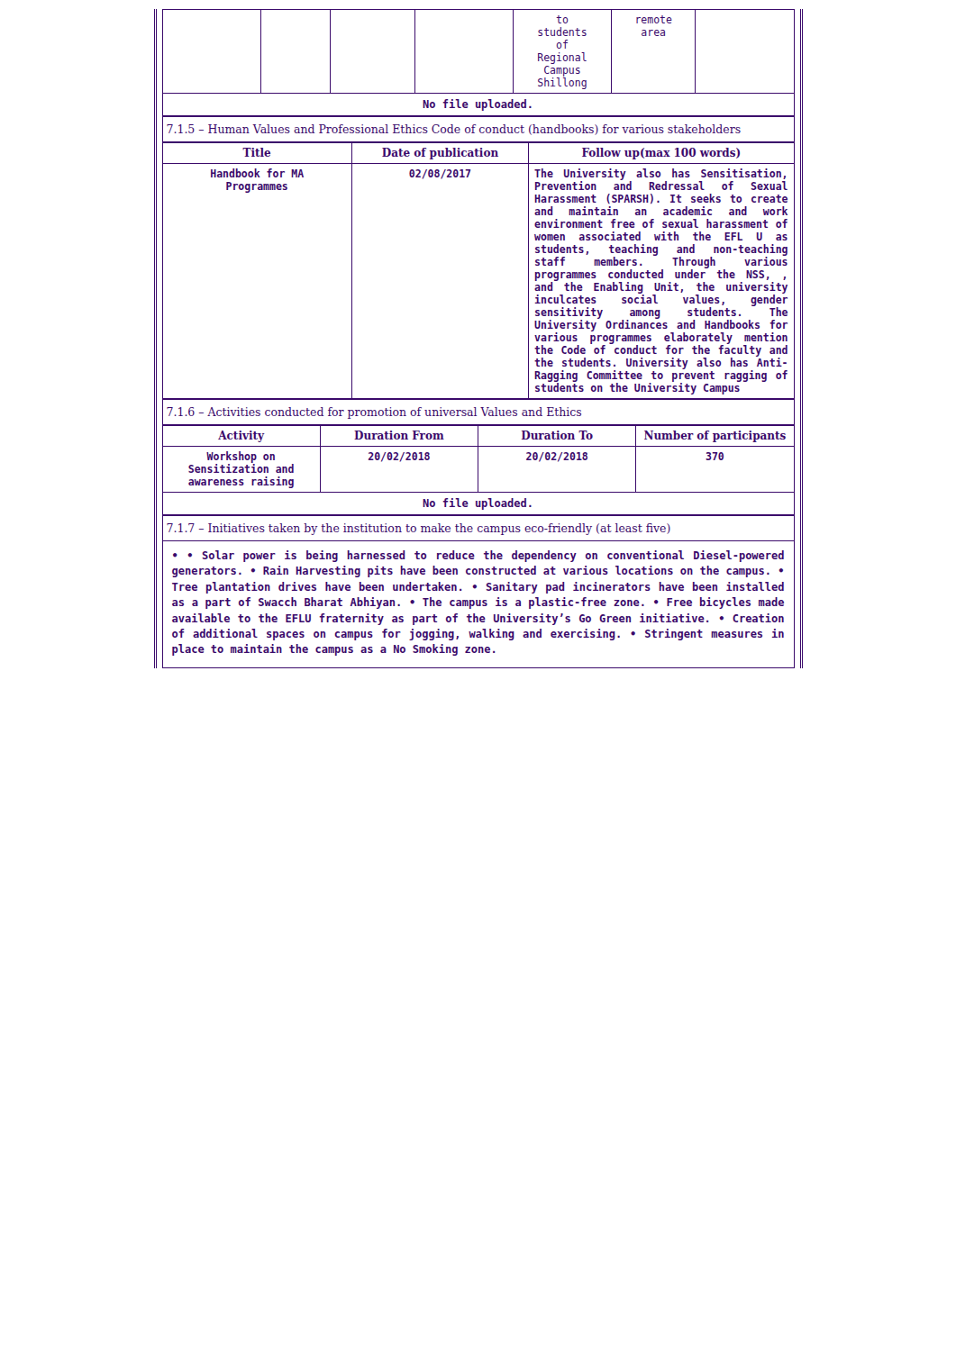| | | | | to students of Regional Campus Shillong | remote area | |
| No file uploaded. |
| 7.1.5 – Human Values and Professional Ethics Code of conduct (handbooks) for various stakeholders |
| Title | Date of publication | Follow up(max 100 words) |
| Handbook for MA Programmes | 02/08/2017 | The University also has Sensitisation, Prevention and Redressal of Sexual Harassment (SPARSH). It seeks to create and maintain an academic and work environment free of sexual harassment of women associated with the EFL U as students, teaching and non-teaching staff members. Through various programmes conducted under the NSS, , and the Enabling Unit, the university inculcates social values, gender sensitivity among students. The University Ordinances and Handbooks for various programmes elaborately mention the Code of conduct for the faculty and the students. University also has Anti-Ragging Committee to prevent ragging of students on the University Campus |
| 7.1.6 – Activities conducted for promotion of universal Values and Ethics |
| Activity | Duration From | Duration To | Number of participants |
| Workshop on Sensitization and awareness raising | 20/02/2018 | 20/02/2018 | 370 |
| No file uploaded. |
| 7.1.7 – Initiatives taken by the institution to make the campus eco-friendly (at least five) |
| • • Solar power is being harnessed to reduce the dependency on conventional Diesel-powered generators. • Rain Harvesting pits have been constructed at various locations on the campus. • Tree plantation drives have been undertaken. • Sanitary pad incinerators have been installed as a part of Swacch Bharat Abhiyan. • The campus is a plastic-free zone. • Free bicycles made available to the EFLU fraternity as part of the University’s Go Green initiative. • Creation of additional spaces on campus for jogging, walking and exercising. • Stringent measures in place to maintain the campus as a No Smoking zone. |